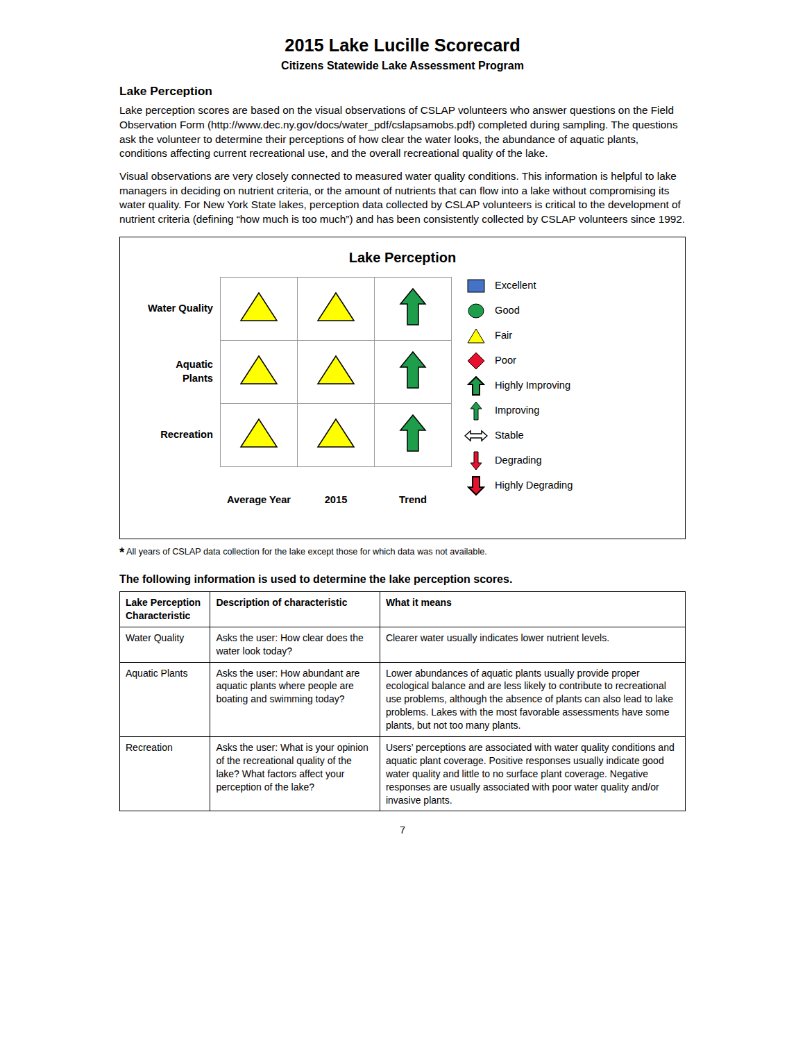2015 Lake Lucille Scorecard
Citizens Statewide Lake Assessment Program
Lake Perception
Lake perception scores are based on the visual observations of CSLAP volunteers who answer questions on the Field Observation Form (http://www.dec.ny.gov/docs/water_pdf/cslapsamobs.pdf) completed during sampling. The questions ask the volunteer to determine their perceptions of how clear the water looks, the abundance of aquatic plants, conditions affecting current recreational use, and the overall recreational quality of the lake.
Visual observations are very closely connected to measured water quality conditions. This information is helpful to lake managers in deciding on nutrient criteria, or the amount of nutrients that can flow into a lake without compromising its water quality. For New York State lakes, perception data collected by CSLAP volunteers is critical to the development of nutrient criteria (defining “how much is too much”) and has been consistently collected by CSLAP volunteers since 1992.
Lake Perception
| Water Quality | | | |
| Aquatic Plants | | | |
| Recreation | | | |
| | Average Year | 2015 | Trend |
Excellent
Good
Fair
Poor
Highly Improving
Improving
Stable
Degrading
Highly Degrading
* All years of CSLAP data collection for the lake except those for which data was not available.
The following information is used to determine the lake perception scores.
| Lake Perception Characteristic | Description of characteristic | What it means |
| --- | --- | --- |
| Water Quality | Asks the user: How clear does the water look today? | Clearer water usually indicates lower nutrient levels. |
| Aquatic Plants | Asks the user: How abundant are aquatic plants where people are boating and swimming today? | Lower abundances of aquatic plants usually provide proper ecological balance and are less likely to contribute to recreational use problems, although the absence of plants can also lead to lake problems. Lakes with the most favorable assessments have some plants, but not too many plants. |
| Recreation | Asks the user: What is your opinion of the recreational quality of the lake? What factors affect your perception of the lake? | Users’ perceptions are associated with water quality conditions and aquatic plant coverage. Positive responses usually indicate good water quality and little to no surface plant coverage. Negative responses are usually associated with poor water quality and/or invasive plants. |
7